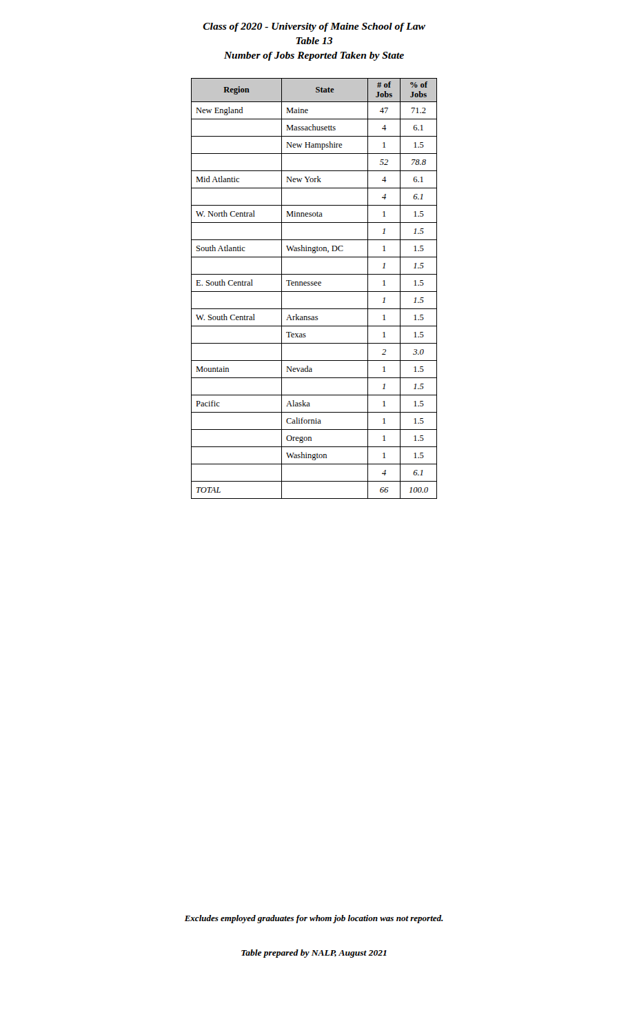Class of 2020 - University of Maine School of Law
Table 13
Number of Jobs Reported Taken by State
| Region | State | # of Jobs | % of Jobs |
| --- | --- | --- | --- |
| New England | Maine | 47 | 71.2 |
| | Massachusetts | 4 | 6.1 |
| | New Hampshire | 1 | 1.5 |
| | | 52 | 78.8 |
| Mid Atlantic | New York | 4 | 6.1 |
| | | 4 | 6.1 |
| W. North Central | Minnesota | 1 | 1.5 |
| | | 1 | 1.5 |
| South Atlantic | Washington, DC | 1 | 1.5 |
| | | 1 | 1.5 |
| E. South Central | Tennessee | 1 | 1.5 |
| | | 1 | 1.5 |
| W. South Central | Arkansas | 1 | 1.5 |
| | Texas | 1 | 1.5 |
| | | 2 | 3.0 |
| Mountain | Nevada | 1 | 1.5 |
| | | 1 | 1.5 |
| Pacific | Alaska | 1 | 1.5 |
| | California | 1 | 1.5 |
| | Oregon | 1 | 1.5 |
| | Washington | 1 | 1.5 |
| | | 4 | 6.1 |
| TOTAL | | 66 | 100.0 |
Excludes employed graduates for whom job location was not reported.
Table prepared by NALP, August 2021